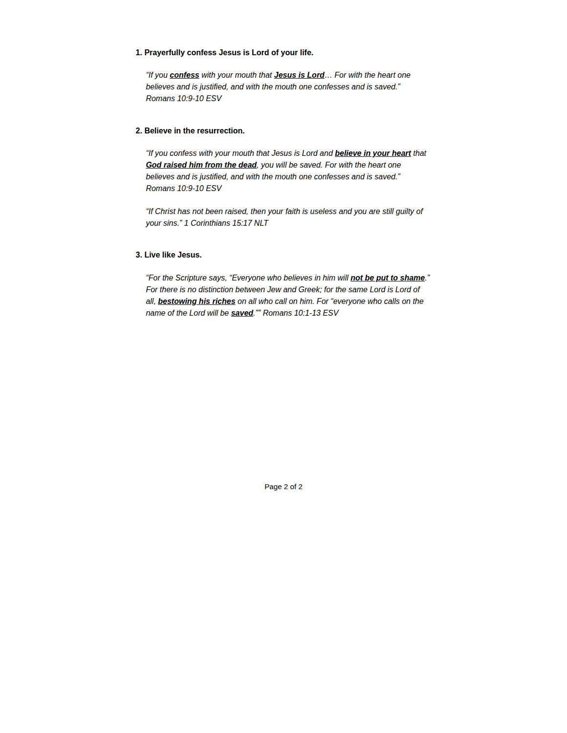Prayerfully confess Jesus is Lord of your life.
“If you confess with your mouth that Jesus is Lord… For with the heart one believes and is justified, and with the mouth one confesses and is saved.” Romans 10:9-10 ESV
Believe in the resurrection.
“If you confess with your mouth that Jesus is Lord and believe in your heart that God raised him from the dead, you will be saved. For with the heart one believes and is justified, and with the mouth one confesses and is saved.” Romans 10:9-10 ESV
“If Christ has not been raised, then your faith is useless and you are still guilty of your sins.” 1 Corinthians 15:17 NLT
Live like Jesus.
“For the Scripture says, “Everyone who believes in him will not be put to shame.” For there is no distinction between Jew and Greek; for the same Lord is Lord of all, bestowing his riches on all who call on him. For “everyone who calls on the name of the Lord will be saved.”” Romans 10:1-13 ESV
Page 2 of 2